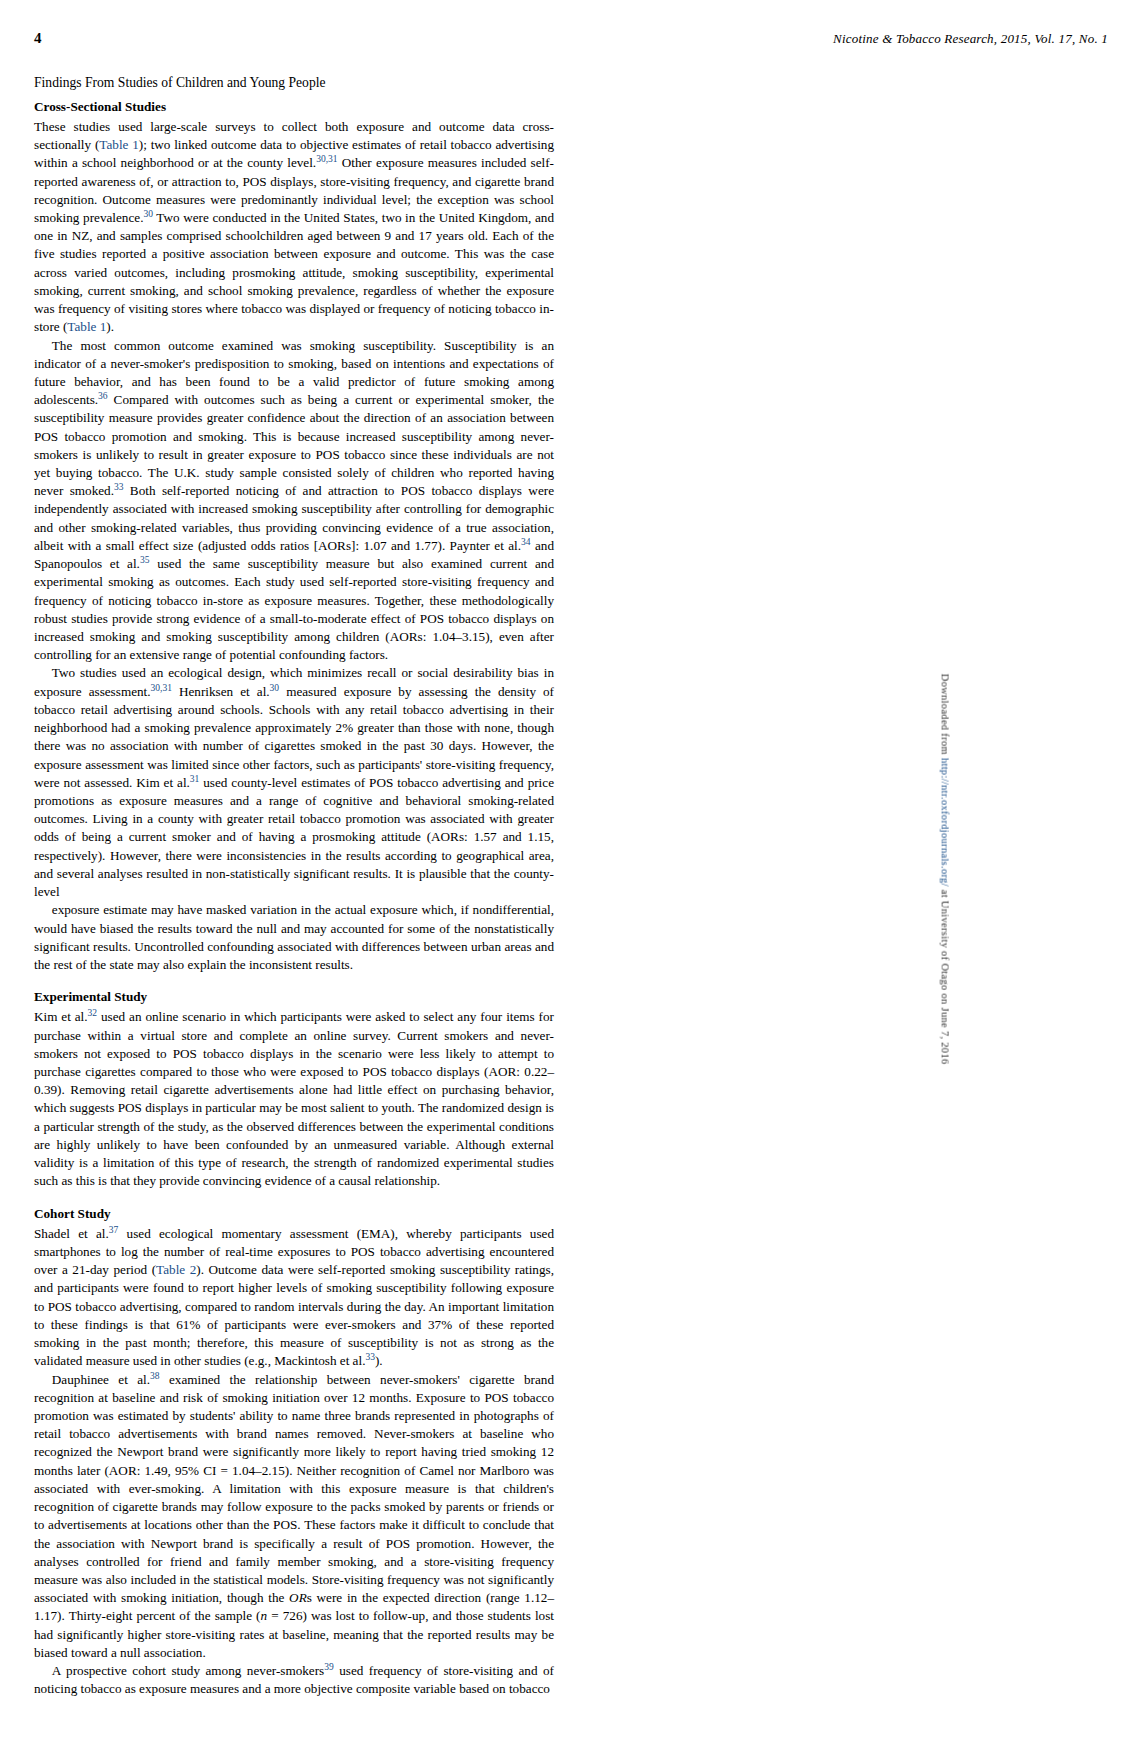4 Nicotine & Tobacco Research, 2015, Vol. 17, No. 1
Downloaded from http://ntr.oxfordjournals.org/ at University of Otago on June 7, 2016
Findings From Studies of Children and Young People
Cross-Sectional Studies
These studies used large-scale surveys to collect both exposure and outcome data cross-sectionally (Table 1); two linked outcome data to objective estimates of retail tobacco advertising within a school neighborhood or at the county level.30,31 Other exposure measures included self-reported awareness of, or attraction to, POS displays, store-visiting frequency, and cigarette brand recognition. Outcome measures were predominantly individual level; the exception was school smoking prevalence.30 Two were conducted in the United States, two in the United Kingdom, and one in NZ, and samples comprised schoolchildren aged between 9 and 17 years old. Each of the five studies reported a positive association between exposure and outcome. This was the case across varied outcomes, including prosmoking attitude, smoking susceptibility, experimental smoking, current smoking, and school smoking prevalence, regardless of whether the exposure was frequency of visiting stores where tobacco was displayed or frequency of noticing tobacco in-store (Table 1).
The most common outcome examined was smoking susceptibility. Susceptibility is an indicator of a never-smoker's predisposition to smoking, based on intentions and expectations of future behavior, and has been found to be a valid predictor of future smoking among adolescents.36 Compared with outcomes such as being a current or experimental smoker, the susceptibility measure provides greater confidence about the direction of an association between POS tobacco promotion and smoking. This is because increased susceptibility among never-smokers is unlikely to result in greater exposure to POS tobacco since these individuals are not yet buying tobacco. The U.K. study sample consisted solely of children who reported having never smoked.33 Both self-reported noticing of and attraction to POS tobacco displays were independently associated with increased smoking susceptibility after controlling for demographic and other smoking-related variables, thus providing convincing evidence of a true association, albeit with a small effect size (adjusted odds ratios [AORs]: 1.07 and 1.77). Paynter et al.34 and Spanopoulos et al.35 used the same susceptibility measure but also examined current and experimental smoking as outcomes. Each study used self-reported store-visiting frequency and frequency of noticing tobacco in-store as exposure measures. Together, these methodologically robust studies provide strong evidence of a small-to-moderate effect of POS tobacco displays on increased smoking and smoking susceptibility among children (AORs: 1.04–3.15), even after controlling for an extensive range of potential confounding factors.
Two studies used an ecological design, which minimizes recall or social desirability bias in exposure assessment.30,31 Henriksen et al.30 measured exposure by assessing the density of tobacco retail advertising around schools. Schools with any retail tobacco advertising in their neighborhood had a smoking prevalence approximately 2% greater than those with none, though there was no association with number of cigarettes smoked in the past 30 days. However, the exposure assessment was limited since other factors, such as participants' store-visiting frequency, were not assessed. Kim et al.31 used county-level estimates of POS tobacco advertising and price promotions as exposure measures and a range of cognitive and behavioral smoking-related outcomes. Living in a county with greater retail tobacco promotion was associated with greater odds of being a current smoker and of having a prosmoking attitude (AORs: 1.57 and 1.15, respectively). However, there were inconsistencies in the results according to geographical area, and several analyses resulted in non-statistically significant results. It is plausible that the county-level
exposure estimate may have masked variation in the actual exposure which, if nondifferential, would have biased the results toward the null and may accounted for some of the nonstatistically significant results. Uncontrolled confounding associated with differences between urban areas and the rest of the state may also explain the inconsistent results.
Experimental Study
Kim et al.32 used an online scenario in which participants were asked to select any four items for purchase within a virtual store and complete an online survey. Current smokers and never-smokers not exposed to POS tobacco displays in the scenario were less likely to attempt to purchase cigarettes compared to those who were exposed to POS tobacco displays (AOR: 0.22–0.39). Removing retail cigarette advertisements alone had little effect on purchasing behavior, which suggests POS displays in particular may be most salient to youth. The randomized design is a particular strength of the study, as the observed differences between the experimental conditions are highly unlikely to have been confounded by an unmeasured variable. Although external validity is a limitation of this type of research, the strength of randomized experimental studies such as this is that they provide convincing evidence of a causal relationship.
Cohort Study
Shadel et al.37 used ecological momentary assessment (EMA), whereby participants used smartphones to log the number of real-time exposures to POS tobacco advertising encountered over a 21-day period (Table 2). Outcome data were self-reported smoking susceptibility ratings, and participants were found to report higher levels of smoking susceptibility following exposure to POS tobacco advertising, compared to random intervals during the day. An important limitation to these findings is that 61% of participants were ever-smokers and 37% of these reported smoking in the past month; therefore, this measure of susceptibility is not as strong as the validated measure used in other studies (e.g., Mackintosh et al.33).
Dauphinee et al.38 examined the relationship between never-smokers' cigarette brand recognition at baseline and risk of smoking initiation over 12 months. Exposure to POS tobacco promotion was estimated by students' ability to name three brands represented in photographs of retail tobacco advertisements with brand names removed. Never-smokers at baseline who recognized the Newport brand were significantly more likely to report having tried smoking 12 months later (AOR: 1.49, 95% CI = 1.04–2.15). Neither recognition of Camel nor Marlboro was associated with ever-smoking. A limitation with this exposure measure is that children's recognition of cigarette brands may follow exposure to the packs smoked by parents or friends or to advertisements at locations other than the POS. These factors make it difficult to conclude that the association with Newport brand is specifically a result of POS promotion. However, the analyses controlled for friend and family member smoking, and a store-visiting frequency measure was also included in the statistical models. Store-visiting frequency was not significantly associated with smoking initiation, though the ORs were in the expected direction (range 1.12–1.17). Thirty-eight percent of the sample (n = 726) was lost to follow-up, and those students lost had significantly higher store-visiting rates at baseline, meaning that the reported results may be biased toward a null association.
A prospective cohort study among never-smokers39 used frequency of store-visiting and of noticing tobacco as exposure measures and a more objective composite variable based on tobacco